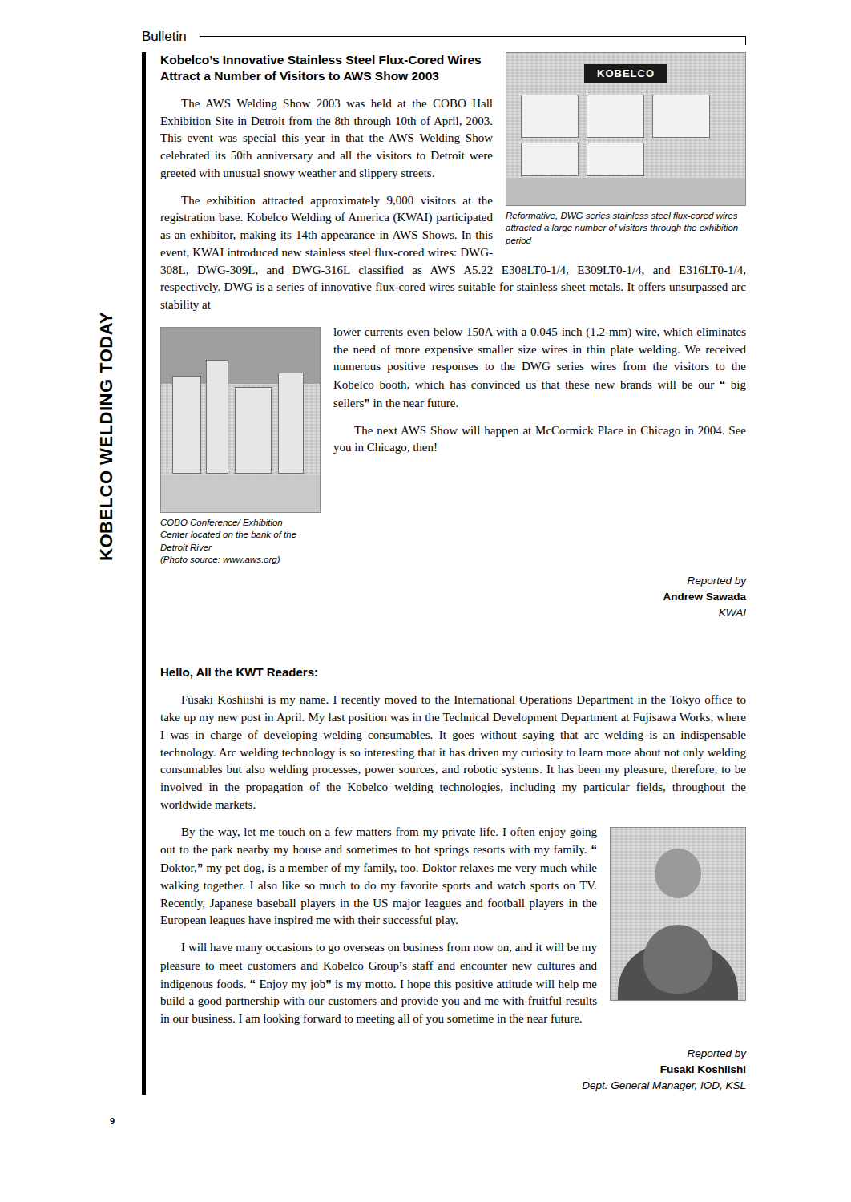KOBELCO WELDING TODAY
Bulletin
KOBELCO
Reformative, DWG series stainless steel flux-cored wires attracted a large number of visitors through the exhibition period
Kobelco’s Innovative Stainless Steel Flux-Cored Wires Attract a Number of Visitors to AWS Show 2003
The AWS Welding Show 2003 was held at the COBO Hall Exhibition Site in Detroit from the 8th through 10th of April, 2003. This event was special this year in that the AWS Welding Show celebrated its 50th anniversary and all the visitors to Detroit were greeted with unusual snowy weather and slippery streets.
The exhibition attracted approximately 9,000 visitors at the registration base. Kobelco Welding of America (KWAI) participated as an exhibitor, making its 14th appearance in AWS Shows. In this event, KWAI introduced new stainless steel flux-cored wires: DWG-308L, DWG-309L, and DWG-316L classified as AWS A5.22 E308LT0-1/4, E309LT0-1/4, and E316LT0-1/4, respectively. DWG is a series of innovative flux-cored wires suitable for stainless sheet metals. It offers unsurpassed arc stability at
COBO Conference/ Exhibition
Center located on the bank of the Detroit River
(Photo source: www.aws.org)
lower currents even below 150A with a 0.045-inch (1.2-mm) wire, which eliminates the need of more expensive smaller size wires in thin plate welding. We received numerous positive responses to the DWG series wires from the visitors to the Kobelco booth, which has convinced us that these new brands will be our “ big sellers” in the near future.
The next AWS Show will happen at McCormick Place in Chicago in 2004. See you in Chicago, then!
Reported by
Andrew Sawada
KWAI
Hello, All the KWT Readers:
Fusaki Koshiishi is my name. I recently moved to the International Operations Department in the Tokyo office to take up my new post in April. My last position was in the Technical Development Department at Fujisawa Works, where I was in charge of developing welding consumables. It goes without saying that arc welding is an indispensable technology. Arc welding technology is so interesting that it has driven my curiosity to learn more about not only welding consumables but also welding processes, power sources, and robotic systems. It has been my pleasure, therefore, to be involved in the propagation of the Kobelco welding technologies, including my particular fields, throughout the worldwide markets.
By the way, let me touch on a few matters from my private life. I often enjoy going out to the park nearby my house and sometimes to hot springs resorts with my family. “ Doktor,” my pet dog, is a member of my family, too. Doktor relaxes me very much while walking together. I also like so much to do my favorite sports and watch sports on TV. Recently, Japanese baseball players in the US major leagues and football players in the European leagues have inspired me with their successful play.
I will have many occasions to go overseas on business from now on, and it will be my pleasure to meet customers and Kobelco Group’s staff and encounter new cultures and indigenous foods. “ Enjoy my job” is my motto. I hope this positive attitude will help me build a good partnership with our customers and provide you and me with fruitful results in our business. I am looking forward to meeting all of you sometime in the near future.
Reported by
Fusaki Koshiishi
Dept. General Manager, IOD, KSL
9